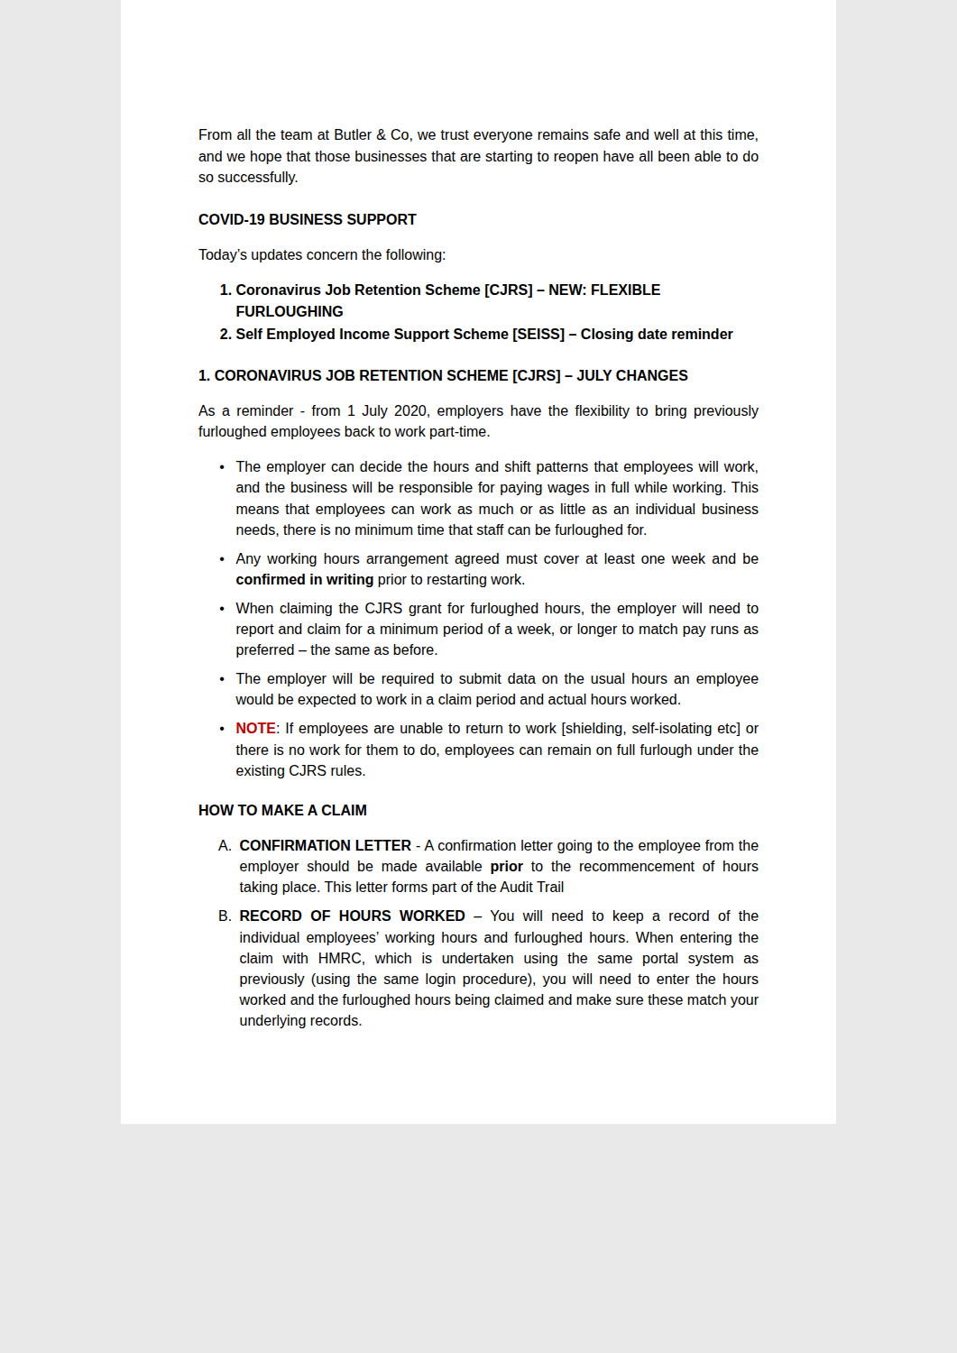From all the team at Butler & Co, we trust everyone remains safe and well at this time, and we hope that those businesses that are starting to reopen have all been able to do so successfully.
COVID-19 BUSINESS SUPPORT
Today’s updates concern the following:
Coronavirus Job Retention Scheme [CJRS] – NEW: FLEXIBLE FURLOUGHING
Self Employed Income Support Scheme [SEISS] – Closing date reminder
1. CORONAVIRUS JOB RETENTION SCHEME [CJRS] – JULY CHANGES
As a reminder - from 1 July 2020, employers have the flexibility to bring previously furloughed employees back to work part-time.
The employer can decide the hours and shift patterns that employees will work, and the business will be responsible for paying wages in full while working. This means that employees can work as much or as little as an individual business needs, there is no minimum time that staff can be furloughed for.
Any working hours arrangement agreed must cover at least one week and be confirmed in writing prior to restarting work.
When claiming the CJRS grant for furloughed hours, the employer will need to report and claim for a minimum period of a week, or longer to match pay runs as preferred – the same as before.
The employer will be required to submit data on the usual hours an employee would be expected to work in a claim period and actual hours worked.
NOTE: If employees are unable to return to work [shielding, self-isolating etc] or there is no work for them to do, employees can remain on full furlough under the existing CJRS rules.
HOW TO MAKE A CLAIM
CONFIRMATION LETTER - A confirmation letter going to the employee from the employer should be made available prior to the recommencement of hours taking place. This letter forms part of the Audit Trail
RECORD OF HOURS WORKED – You will need to keep a record of the individual employees’ working hours and furloughed hours. When entering the claim with HMRC, which is undertaken using the same portal system as previously (using the same login procedure), you will need to enter the hours worked and the furloughed hours being claimed and make sure these match your underlying records.